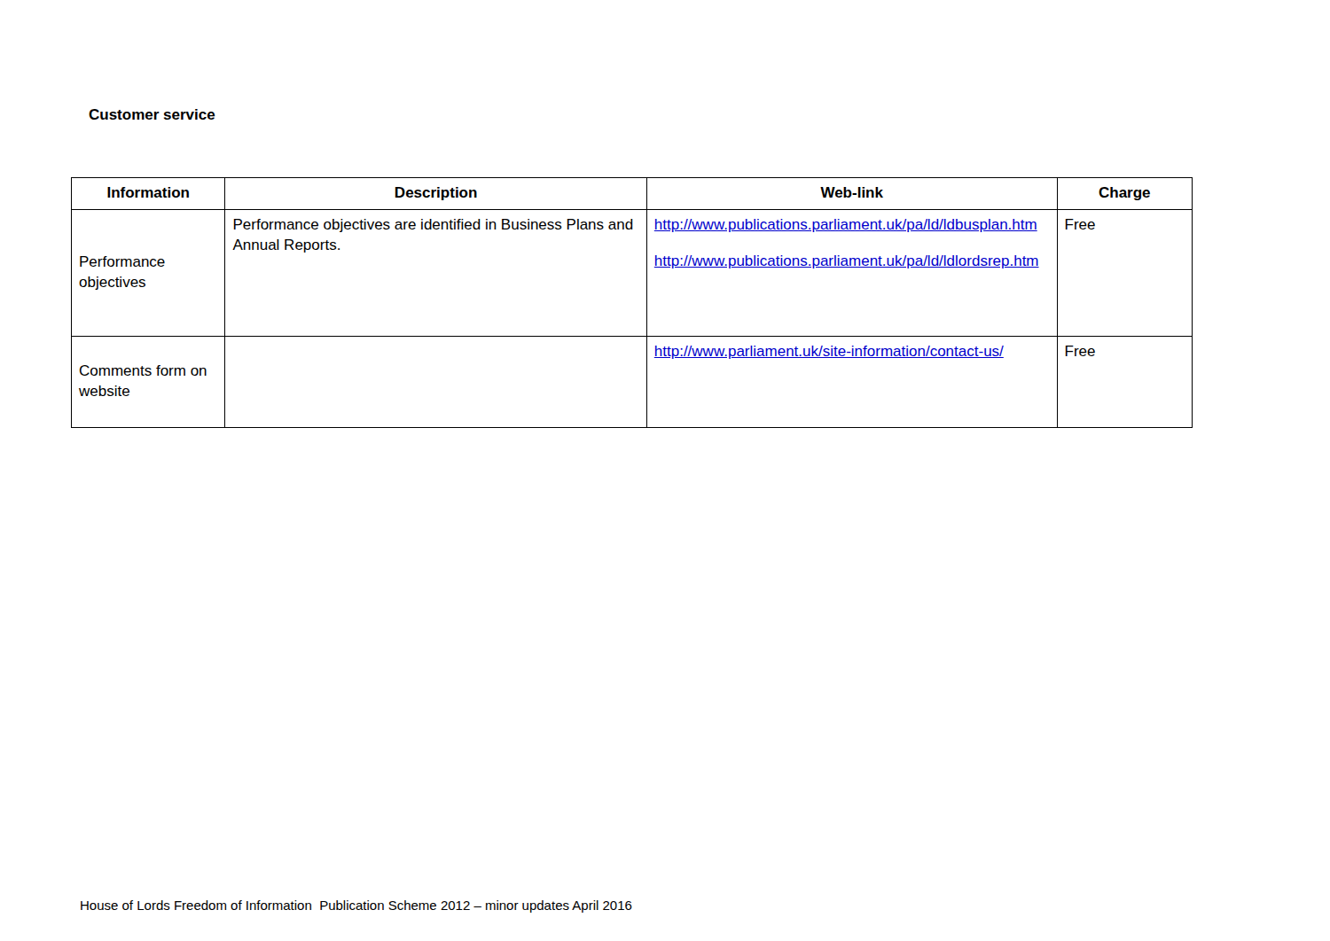Customer service
| Information | Description | Web-link | Charge |
| --- | --- | --- | --- |
| Performance objectives | Performance objectives are identified in Business Plans and Annual Reports. | http://www.publications.parliament.uk/pa/ld/ldbusplan.htm http://www.publications.parliament.uk/pa/ld/ldlordsrep.htm | Free |
| Comments form on website | | http://www.parliament.uk/site-information/contact-us/ | Free |
House of Lords Freedom of Information Publication Scheme 2012 – minor updates April 2016